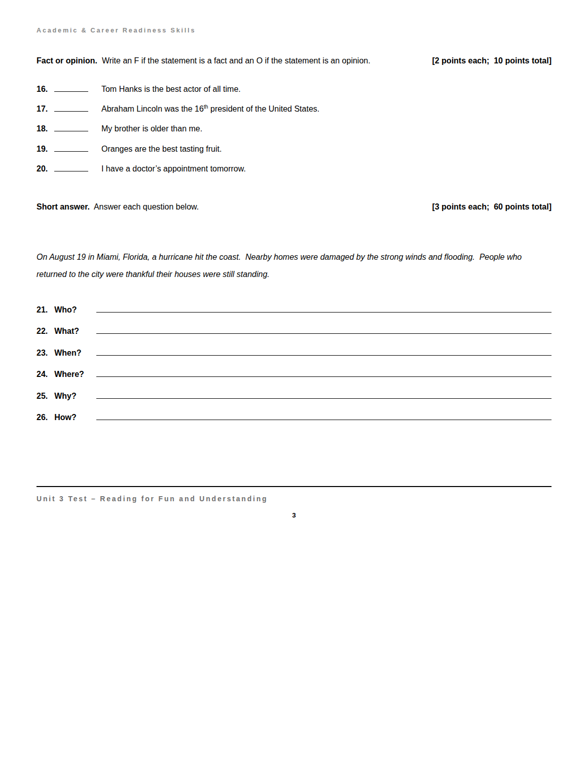Academic & Career Readiness Skills
Fact or opinion. Write an F if the statement is a fact and an O if the statement is an opinion. [2 points each; 10 points total]
16. Tom Hanks is the best actor of all time.
17. Abraham Lincoln was the 16th president of the United States.
18. My brother is older than me.
19. Oranges are the best tasting fruit.
20. I have a doctor’s appointment tomorrow.
Short answer. Answer each question below. [3 points each; 60 points total]
On August 19 in Miami, Florida, a hurricane hit the coast. Nearby homes were damaged by the strong winds and flooding. People who returned to the city were thankful their houses were still standing.
21. Who?
22. What?
23. When?
24. Where?
25. Why?
26. How?
Unit 3 Test – Reading for Fun and Understanding
3